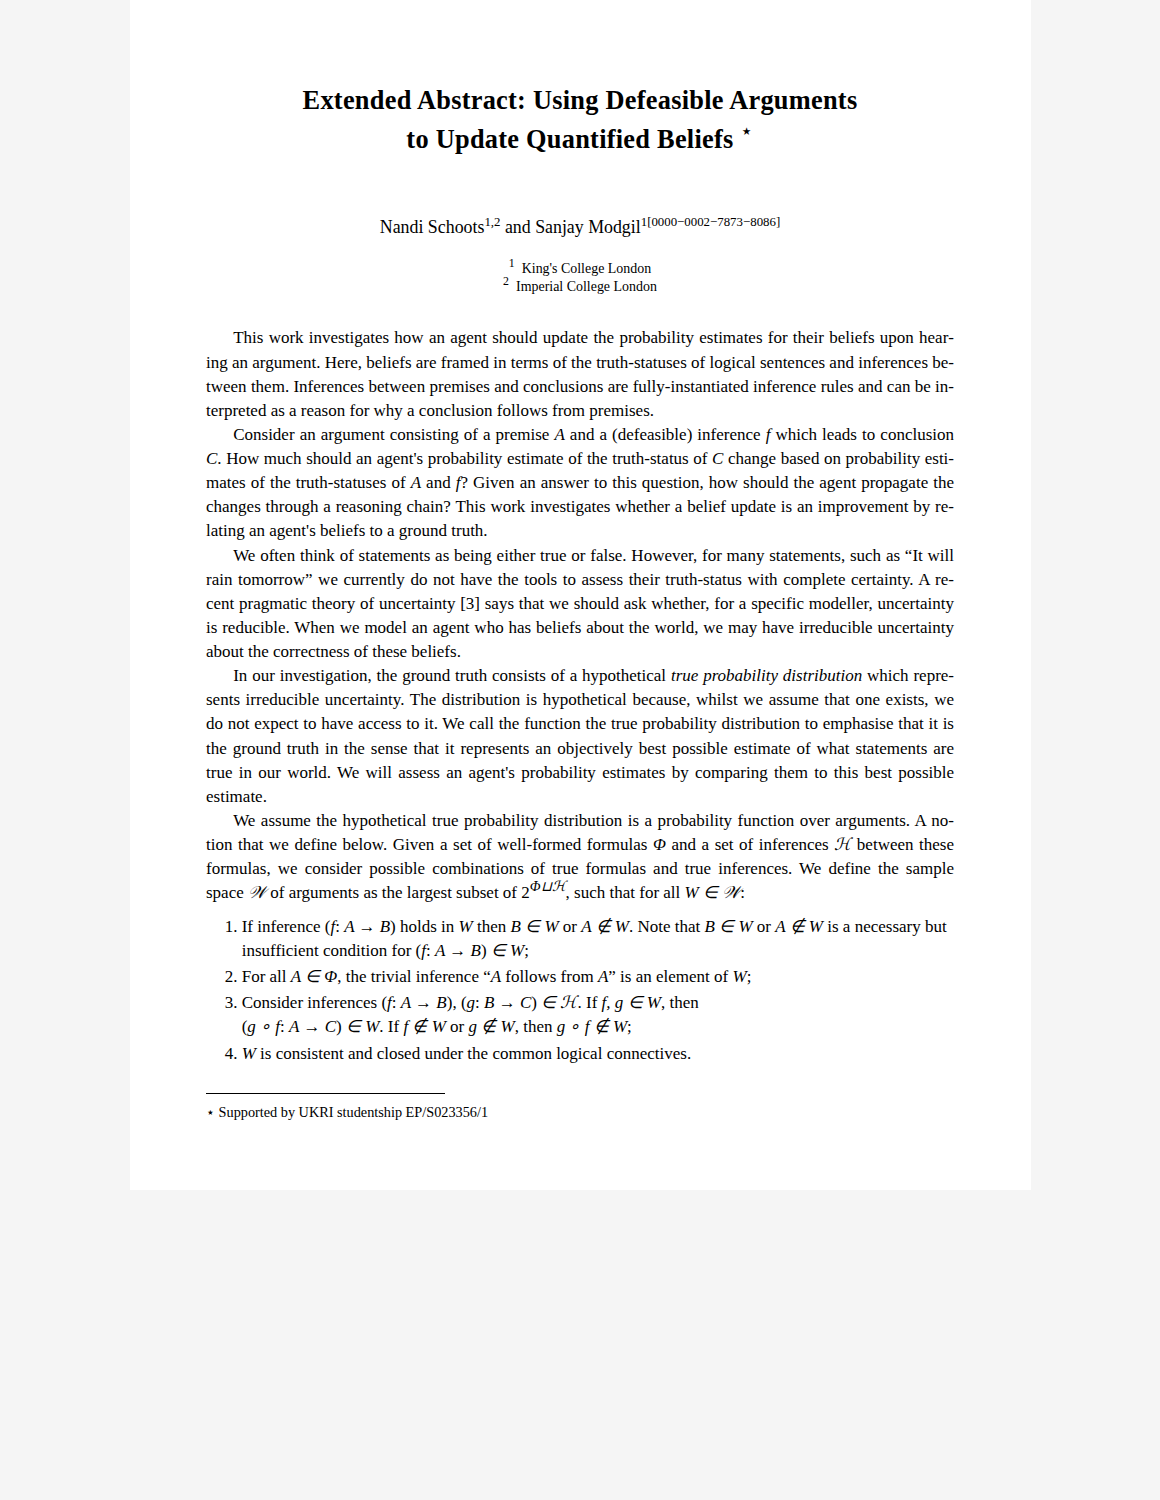Extended Abstract: Using Defeasible Arguments
to Update Quantified Beliefs ⋆
Nandi Schoots1,2 and Sanjay Modgil1[0000−0002−7873−8086]
1 King's College London
2 Imperial College London
This work investigates how an agent should update the probability estimates for their beliefs upon hearing an argument. Here, beliefs are framed in terms of the truth-statuses of logical sentences and inferences between them. Inferences between premises and conclusions are fully-instantiated inference rules and can be interpreted as a reason for why a conclusion follows from premises.
Consider an argument consisting of a premise A and a (defeasible) inference f which leads to conclusion C. How much should an agent's probability estimate of the truth-status of C change based on probability estimates of the truth-statuses of A and f? Given an answer to this question, how should the agent propagate the changes through a reasoning chain? This work investigates whether a belief update is an improvement by relating an agent's beliefs to a ground truth.
We often think of statements as being either true or false. However, for many statements, such as “It will rain tomorrow” we currently do not have the tools to assess their truth-status with complete certainty. A recent pragmatic theory of uncertainty [3] says that we should ask whether, for a specific modeller, uncertainty is reducible. When we model an agent who has beliefs about the world, we may have irreducible uncertainty about the correctness of these beliefs.
In our investigation, the ground truth consists of a hypothetical true probability distribution which represents irreducible uncertainty. The distribution is hypothetical because, whilst we assume that one exists, we do not expect to have access to it. We call the function the true probability distribution to emphasise that it is the ground truth in the sense that it represents an objectively best possible estimate of what statements are true in our world. We will assess an agent's probability estimates by comparing them to this best possible estimate.
We assume the hypothetical true probability distribution is a probability function over arguments. A notion that we define below. Given a set of well-formed formulas Φ and a set of inferences ℋ between these formulas, we consider possible combinations of true formulas and true inferences. We define the sample space 𝒲 of arguments as the largest subset of 2Φ⊔ℋ, such that for all W ∈ 𝒲:
If inference (f: A → B) holds in W then B ∈ W or A ∉ W. Note that B ∈ W or A ∉ W is a necessary but insufficient condition for (f: A → B) ∈ W;
For all A ∈ Φ, the trivial inference “A follows from A” is an element of W;
Consider inferences (f: A → B), (g: B → C) ∈ ℋ. If f, g ∈ W, then
(g ∘ f: A → C) ∈ W. If f ∉ W or g ∉ W, then g ∘ f ∉ W;
W is consistent and closed under the common logical connectives.
⋆ Supported by UKRI studentship EP/S023356/1